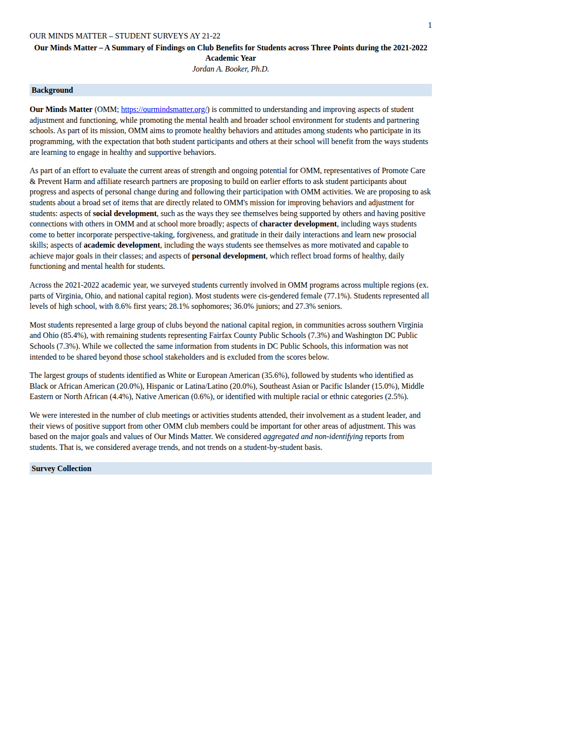1
OUR MINDS MATTER – STUDENT SURVEYS AY 21-22
Our Minds Matter – A Summary of Findings on Club Benefits for Students across Three Points during the 2021-2022 Academic Year
Jordan A. Booker, Ph.D.
Background
Our Minds Matter (OMM; https://ourmindsmatter.org/) is committed to understanding and improving aspects of student adjustment and functioning, while promoting the mental health and broader school environment for students and partnering schools. As part of its mission, OMM aims to promote healthy behaviors and attitudes among students who participate in its programming, with the expectation that both student participants and others at their school will benefit from the ways students are learning to engage in healthy and supportive behaviors.
As part of an effort to evaluate the current areas of strength and ongoing potential for OMM, representatives of Promote Care & Prevent Harm and affiliate research partners are proposing to build on earlier efforts to ask student participants about progress and aspects of personal change during and following their participation with OMM activities. We are proposing to ask students about a broad set of items that are directly related to OMM's mission for improving behaviors and adjustment for students: aspects of social development, such as the ways they see themselves being supported by others and having positive connections with others in OMM and at school more broadly; aspects of character development, including ways students come to better incorporate perspective-taking, forgiveness, and gratitude in their daily interactions and learn new prosocial skills; aspects of academic development, including the ways students see themselves as more motivated and capable to achieve major goals in their classes; and aspects of personal development, which reflect broad forms of healthy, daily functioning and mental health for students.
Across the 2021-2022 academic year, we surveyed students currently involved in OMM programs across multiple regions (ex. parts of Virginia, Ohio, and national capital region). Most students were cis-gendered female (77.1%). Students represented all levels of high school, with 8.6% first years; 28.1% sophomores; 36.0% juniors; and 27.3% seniors.
Most students represented a large group of clubs beyond the national capital region, in communities across southern Virginia and Ohio (85.4%), with remaining students representing Fairfax County Public Schools (7.3%) and Washington DC Public Schools (7.3%). While we collected the same information from students in DC Public Schools, this information was not intended to be shared beyond those school stakeholders and is excluded from the scores below.
The largest groups of students identified as White or European American (35.6%), followed by students who identified as Black or African American (20.0%), Hispanic or Latina/Latino (20.0%), Southeast Asian or Pacific Islander (15.0%), Middle Eastern or North African (4.4%), Native American (0.6%), or identified with multiple racial or ethnic categories (2.5%).
We were interested in the number of club meetings or activities students attended, their involvement as a student leader, and their views of positive support from other OMM club members could be important for other areas of adjustment. This was based on the major goals and values of Our Minds Matter. We considered aggregated and non-identifying reports from students. That is, we considered average trends, and not trends on a student-by-student basis.
Survey Collection